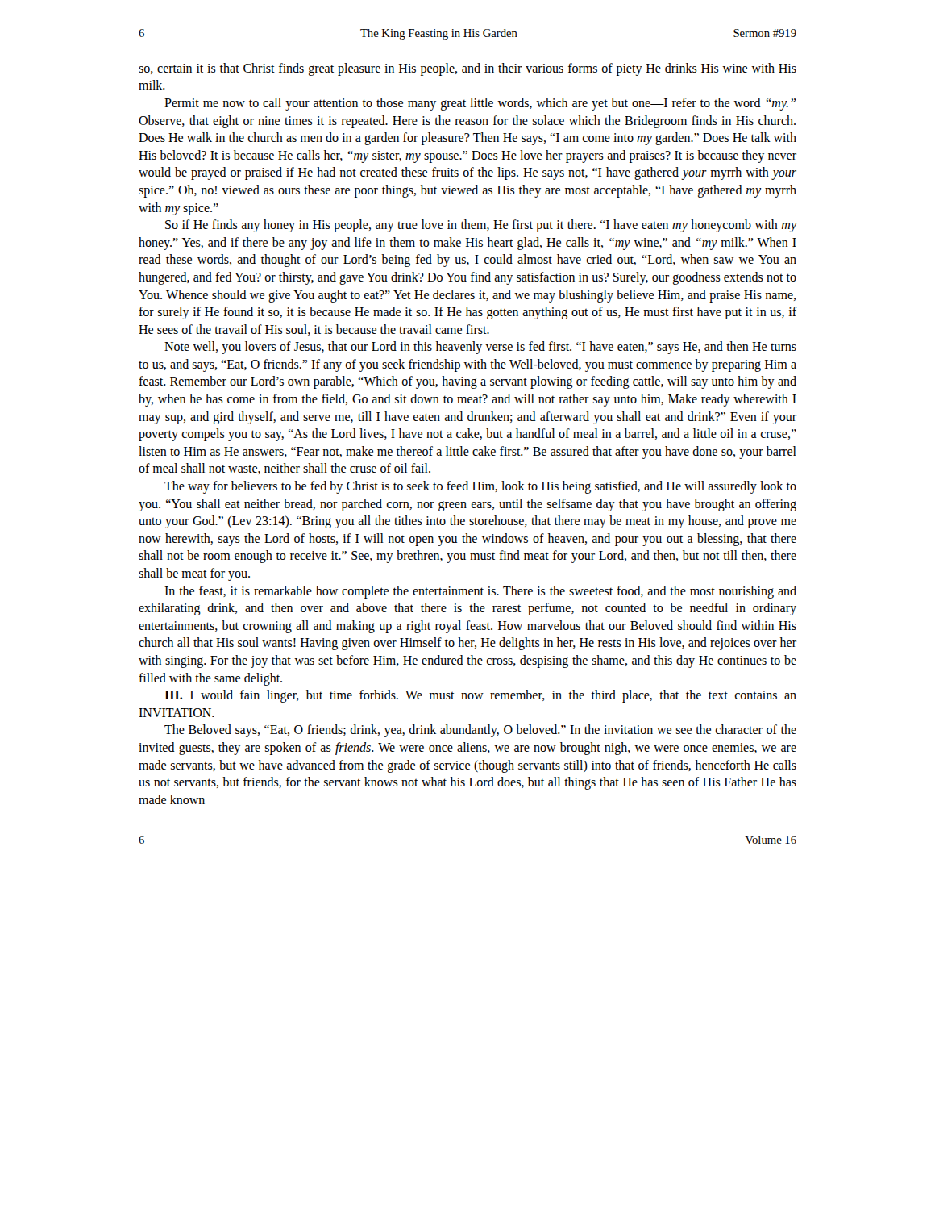6 The King Feasting in His Garden Sermon #919
so, certain it is that Christ finds great pleasure in His people, and in their various forms of piety He drinks His wine with His milk.
Permit me now to call your attention to those many great little words, which are yet but one—I refer to the word “my.” Observe, that eight or nine times it is repeated. Here is the reason for the solace which the Bridegroom finds in His church. Does He walk in the church as men do in a garden for pleasure? Then He says, “I am come into my garden.” Does He talk with His beloved? It is because He calls her, “my sister, my spouse.” Does He love her prayers and praises? It is because they never would be prayed or praised if He had not created these fruits of the lips. He says not, “I have gathered your myrrh with your spice.” Oh, no! viewed as ours these are poor things, but viewed as His they are most acceptable, “I have gathered my myrrh with my spice.”
So if He finds any honey in His people, any true love in them, He first put it there. “I have eaten my honeycomb with my honey.” Yes, and if there be any joy and life in them to make His heart glad, He calls it, “my wine,” and “my milk.” When I read these words, and thought of our Lord’s being fed by us, I could almost have cried out, “Lord, when saw we You an hungered, and fed You? or thirsty, and gave You drink? Do You find any satisfaction in us? Surely, our goodness extends not to You. Whence should we give You aught to eat?” Yet He declares it, and we may blushingly believe Him, and praise His name, for surely if He found it so, it is because He made it so. If He has gotten anything out of us, He must first have put it in us, if He sees of the travail of His soul, it is because the travail came first.
Note well, you lovers of Jesus, that our Lord in this heavenly verse is fed first. “I have eaten,” says He, and then He turns to us, and says, “Eat, O friends.” If any of you seek friendship with the Well-beloved, you must commence by preparing Him a feast. Remember our Lord’s own parable, “Which of you, having a servant plowing or feeding cattle, will say unto him by and by, when he has come in from the field, Go and sit down to meat? and will not rather say unto him, Make ready wherewith I may sup, and gird thyself, and serve me, till I have eaten and drunken; and afterward you shall eat and drink?” Even if your poverty compels you to say, “As the Lord lives, I have not a cake, but a handful of meal in a barrel, and a little oil in a cruse,” listen to Him as He answers, “Fear not, make me thereof a little cake first.” Be assured that after you have done so, your barrel of meal shall not waste, neither shall the cruse of oil fail.
The way for believers to be fed by Christ is to seek to feed Him, look to His being satisfied, and He will assuredly look to you. “You shall eat neither bread, nor parched corn, nor green ears, until the selfsame day that you have brought an offering unto your God.” (Lev 23:14). “Bring you all the tithes into the storehouse, that there may be meat in my house, and prove me now herewith, says the Lord of hosts, if I will not open you the windows of heaven, and pour you out a blessing, that there shall not be room enough to receive it.” See, my brethren, you must find meat for your Lord, and then, but not till then, there shall be meat for you.
In the feast, it is remarkable how complete the entertainment is. There is the sweetest food, and the most nourishing and exhilarating drink, and then over and above that there is the rarest perfume, not counted to be needful in ordinary entertainments, but crowning all and making up a right royal feast. How marvelous that our Beloved should find within His church all that His soul wants! Having given over Himself to her, He delights in her, He rests in His love, and rejoices over her with singing. For the joy that was set before Him, He endured the cross, despising the shame, and this day He continues to be filled with the same delight.
III. I would fain linger, but time forbids. We must now remember, in the third place, that the text contains an INVITATION.
The Beloved says, “Eat, O friends; drink, yea, drink abundantly, O beloved.” In the invitation we see the character of the invited guests, they are spoken of as friends. We were once aliens, we are now brought nigh, we were once enemies, we are made servants, but we have advanced from the grade of service (though servants still) into that of friends, henceforth He calls us not servants, but friends, for the servant knows not what his Lord does, but all things that He has seen of His Father He has made known
6 Volume 16